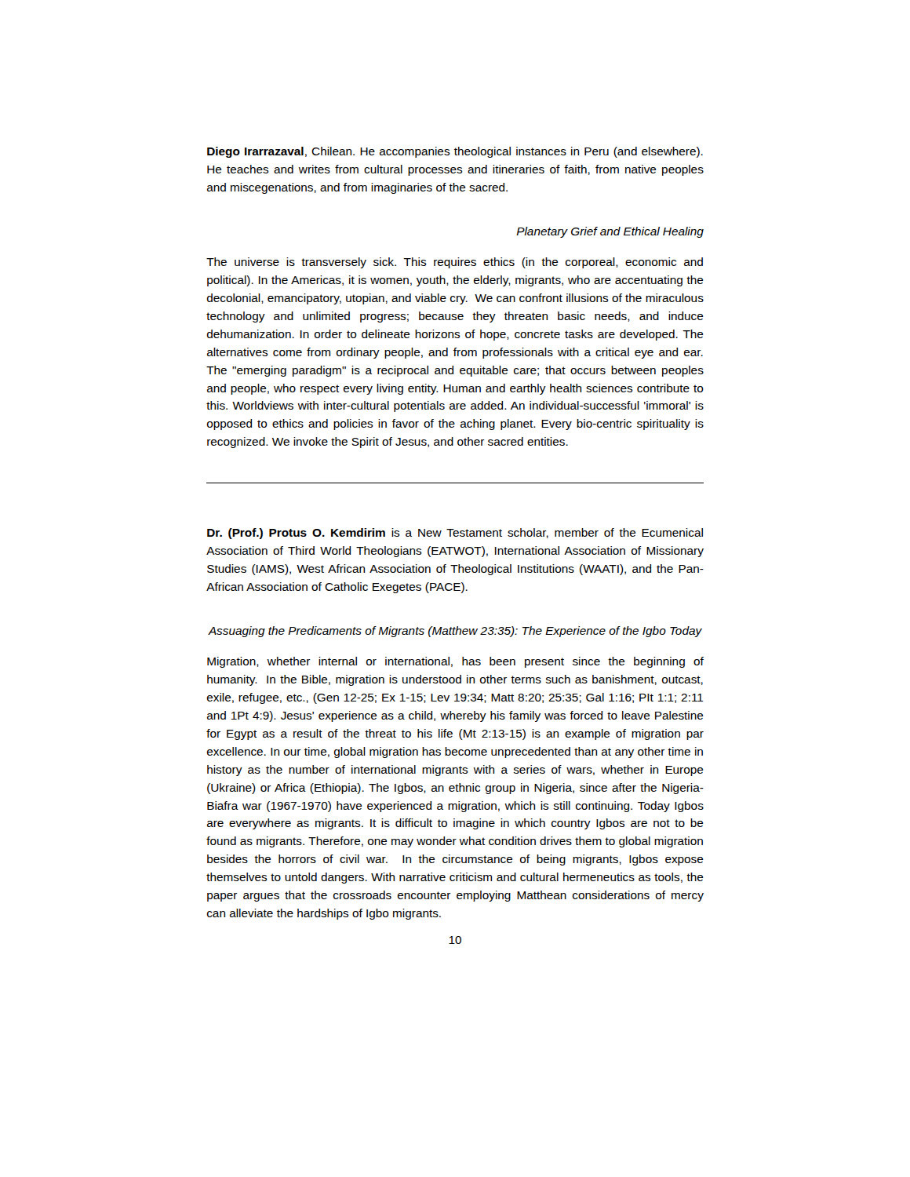Diego Irarrazaval, Chilean. He accompanies theological instances in Peru (and elsewhere). He teaches and writes from cultural processes and itineraries of faith, from native peoples and miscegenations, and from imaginaries of the sacred.
Planetary Grief and Ethical Healing
The universe is transversely sick. This requires ethics (in the corporeal, economic and political). In the Americas, it is women, youth, the elderly, migrants, who are accentuating the decolonial, emancipatory, utopian, and viable cry. We can confront illusions of the miraculous technology and unlimited progress; because they threaten basic needs, and induce dehumanization. In order to delineate horizons of hope, concrete tasks are developed. The alternatives come from ordinary people, and from professionals with a critical eye and ear. The "emerging paradigm" is a reciprocal and equitable care; that occurs between peoples and people, who respect every living entity. Human and earthly health sciences contribute to this. Worldviews with inter-cultural potentials are added. An individual-successful 'immoral' is opposed to ethics and policies in favor of the aching planet. Every bio-centric spirituality is recognized. We invoke the Spirit of Jesus, and other sacred entities.
Dr. (Prof.) Protus O. Kemdirim is a New Testament scholar, member of the Ecumenical Association of Third World Theologians (EATWOT), International Association of Missionary Studies (IAMS), West African Association of Theological Institutions (WAATI), and the Pan-African Association of Catholic Exegetes (PACE).
Assuaging the Predicaments of Migrants (Matthew 23:35): The Experience of the Igbo Today
Migration, whether internal or international, has been present since the beginning of humanity. In the Bible, migration is understood in other terms such as banishment, outcast, exile, refugee, etc., (Gen 12-25; Ex 1-15; Lev 19:34; Matt 8:20; 25:35; Gal 1:16; PIt 1:1; 2:11 and 1Pt 4:9). Jesus' experience as a child, whereby his family was forced to leave Palestine for Egypt as a result of the threat to his life (Mt 2:13-15) is an example of migration par excellence. In our time, global migration has become unprecedented than at any other time in history as the number of international migrants with a series of wars, whether in Europe (Ukraine) or Africa (Ethiopia). The Igbos, an ethnic group in Nigeria, since after the Nigeria-Biafra war (1967-1970) have experienced a migration, which is still continuing. Today Igbos are everywhere as migrants. It is difficult to imagine in which country Igbos are not to be found as migrants. Therefore, one may wonder what condition drives them to global migration besides the horrors of civil war. In the circumstance of being migrants, Igbos expose themselves to untold dangers. With narrative criticism and cultural hermeneutics as tools, the paper argues that the crossroads encounter employing Matthean considerations of mercy can alleviate the hardships of Igbo migrants.
10